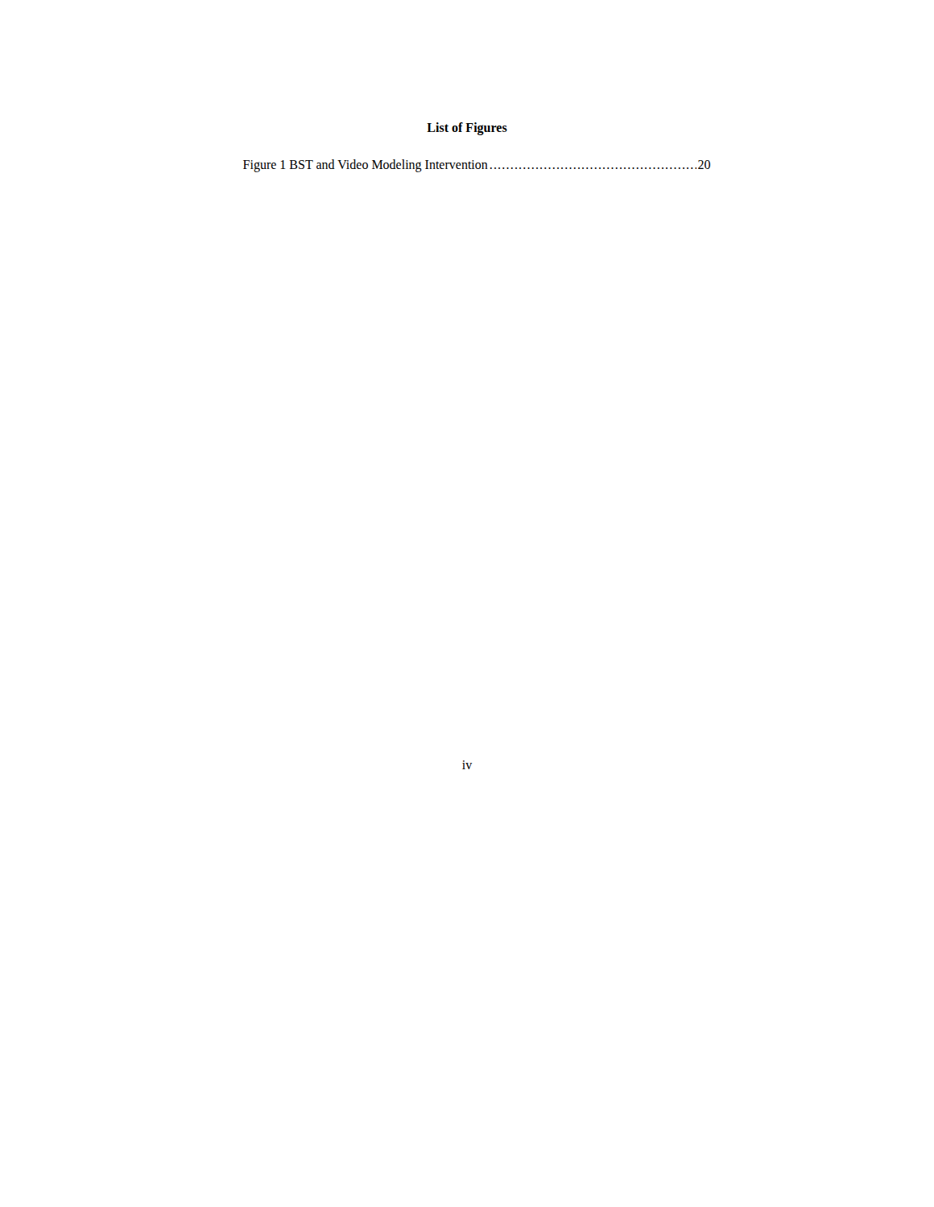List of Figures
Figure 1 BST and Video Modeling Intervention ................................................................................................................. 20
iv